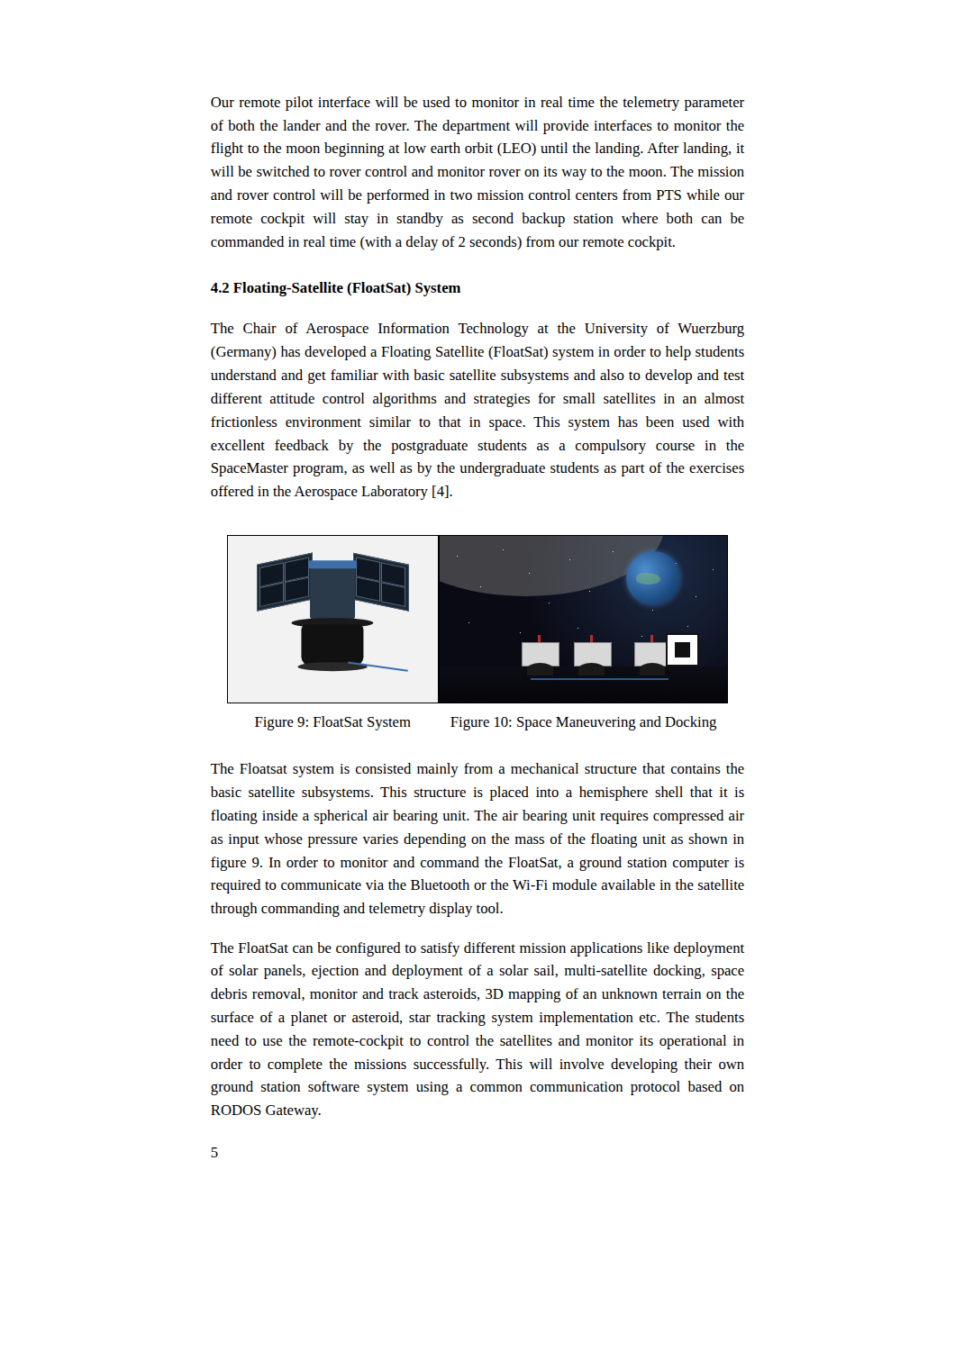Our remote pilot interface will be used to monitor in real time the telemetry parameter of both the lander and the rover. The department will provide interfaces to monitor the flight to the moon beginning at low earth orbit (LEO) until the landing. After landing, it will be switched to rover control and monitor rover on its way to the moon. The mission and rover control will be performed in two mission control centers from PTS while our remote cockpit will stay in standby as second backup station where both can be commanded in real time (with a delay of 2 seconds) from our remote cockpit.
4.2 Floating-Satellite (FloatSat) System
The Chair of Aerospace Information Technology at the University of Wuerzburg (Germany) has developed a Floating Satellite (FloatSat) system in order to help students understand and get familiar with basic satellite subsystems and also to develop and test different attitude control algorithms and strategies for small satellites in an almost frictionless environment similar to that in space. This system has been used with excellent feedback by the postgraduate students as a compulsory course in the SpaceMaster program, as well as by the undergraduate students as part of the exercises offered in the Aerospace Laboratory [4].
Figure 9: FloatSat System
Figure 10: Space Maneuvering and Docking
The Floatsat system is consisted mainly from a mechanical structure that contains the basic satellite subsystems. This structure is placed into a hemisphere shell that it is floating inside a spherical air bearing unit. The air bearing unit requires compressed air as input whose pressure varies depending on the mass of the floating unit as shown in figure 9. In order to monitor and command the FloatSat, a ground station computer is required to communicate via the Bluetooth or the Wi-Fi module available in the satellite through commanding and telemetry display tool.
The FloatSat can be configured to satisfy different mission applications like deployment of solar panels, ejection and deployment of a solar sail, multi-satellite docking, space debris removal, monitor and track asteroids, 3D mapping of an unknown terrain on the surface of a planet or asteroid, star tracking system implementation etc. The students need to use the remote-cockpit to control the satellites and monitor its operational in order to complete the missions successfully. This will involve developing their own ground station software system using a common communication protocol based on RODOS Gateway.
5